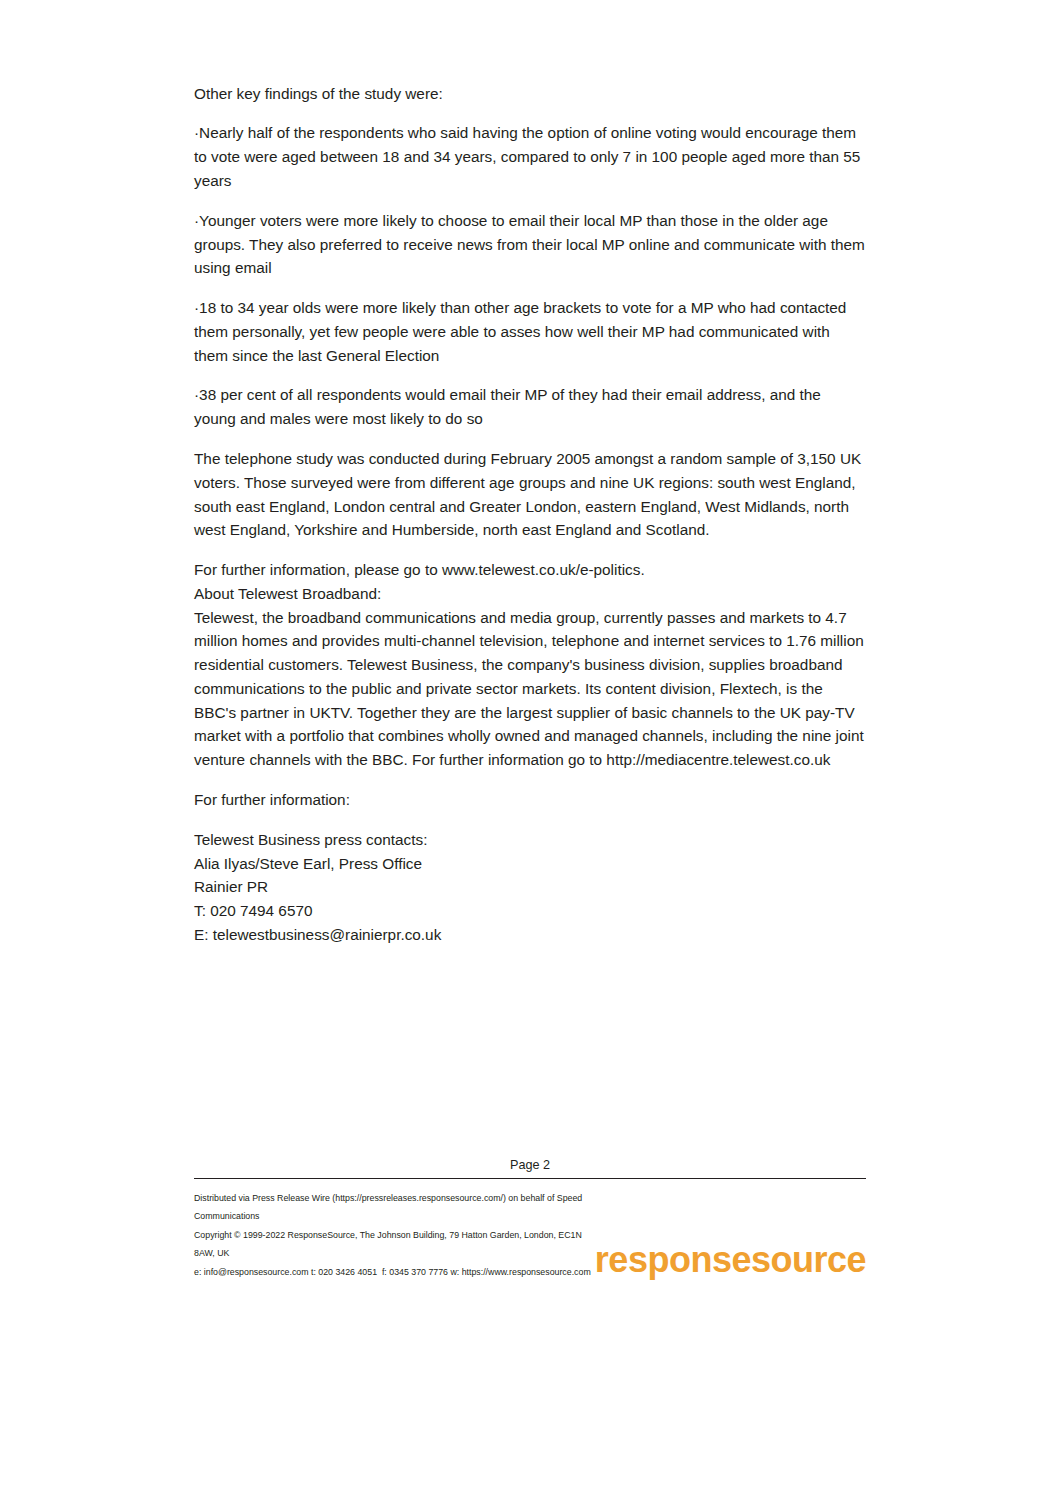Other key findings of the study were:
·Nearly half of the respondents who said having the option of online voting would encourage them to vote were aged between 18 and 34 years, compared to only 7 in 100 people aged more than 55 years
·Younger voters were more likely to choose to email their local MP than those in the older age groups. They also preferred to receive news from their local MP online and communicate with them using email
·18 to 34 year olds were more likely than other age brackets to vote for a MP who had contacted them personally, yet few people were able to asses how well their MP had communicated with them since the last General Election
·38 per cent of all respondents would email their MP of they had their email address, and the young and males were most likely to do so
The telephone study was conducted during February 2005 amongst a random sample of 3,150 UK voters. Those surveyed were from different age groups and nine UK regions: south west England, south east England, London central and Greater London, eastern England, West Midlands, north west England, Yorkshire and Humberside, north east England and Scotland.
For further information, please go to www.telewest.co.uk/e-politics.
About Telewest Broadband:
Telewest, the broadband communications and media group, currently passes and markets to 4.7 million homes and provides multi-channel television, telephone and internet services to 1.76 million residential customers. Telewest Business, the company's business division, supplies broadband communications to the public and private sector markets. Its content division, Flextech, is the BBC's partner in UKTV. Together they are the largest supplier of basic channels to the UK pay-TV market with a portfolio that combines wholly owned and managed channels, including the nine joint venture channels with the BBC. For further information go to http://mediacentre.telewest.co.uk
For further information:
Telewest Business press contacts:
Alia Ilyas/Steve Earl, Press Office
Rainier PR
T: 020 7494 6570
E: telewestbusiness@rainierpr.co.uk
Page 2
Distributed via Press Release Wire (https://pressreleases.responsesource.com/) on behalf of Speed Communications
Copyright © 1999-2022 ResponseSource, The Johnson Building, 79 Hatton Garden, London, EC1N 8AW, UK
e: info@responsesource.com t: 020 3426 4051 f: 0345 370 7776 w: https://www.responsesource.com
response source